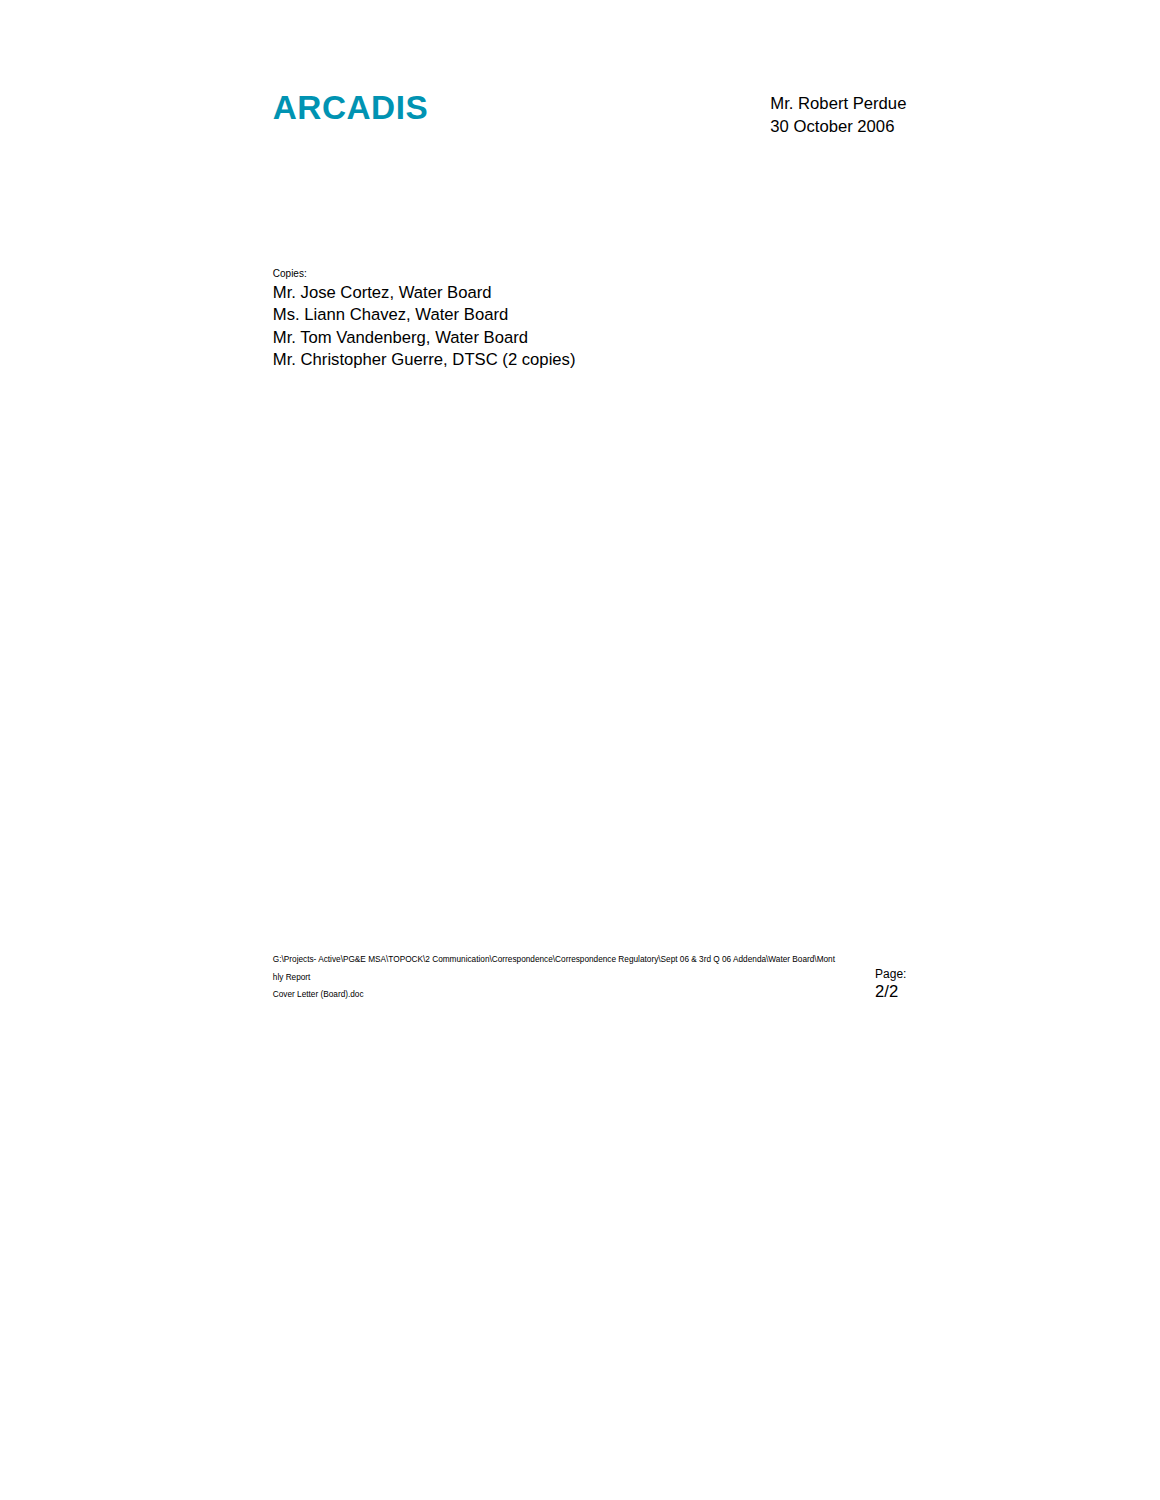ARCADIS
Mr. Robert Perdue
30 October 2006
Copies:
Mr. Jose Cortez, Water Board
Ms. Liann Chavez, Water Board
Mr. Tom Vandenberg, Water Board
Mr. Christopher Guerre, DTSC (2 copies)
G:\Projects- Active\PG&E MSA\TOPOCK\2 Communication\Correspondence\Correspondence Regulatory\Sept 06 & 3rd Q 06 Addenda\Water Board\Monthly Report
Cover Letter (Board).doc
Page:
2/2